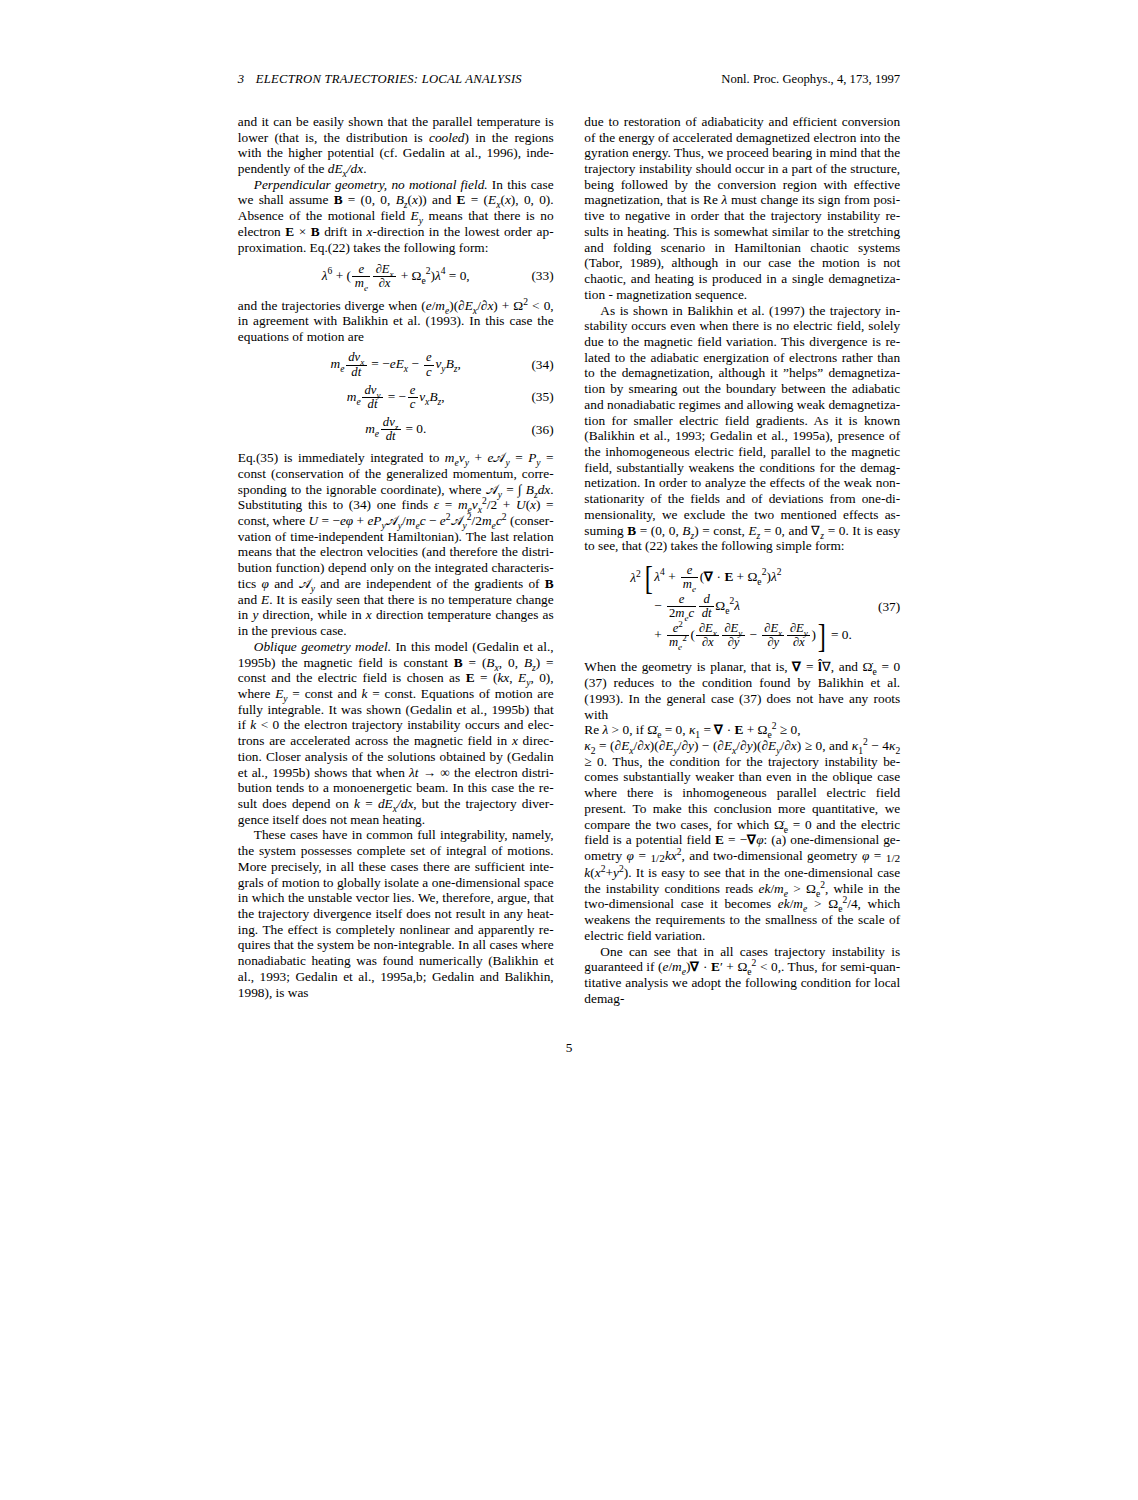3 ELECTRON TRAJECTORIES: LOCAL ANALYSIS
Nonl. Proc. Geophys., 4, 173, 1997
and it can be easily shown that the parallel temperature is lower (that is, the distribution is cooled) in the regions with the higher potential (cf. Gedalin at al., 1996), independently of the dEx/dx.
Perpendicular geometry, no motional field. In this case we shall assume B = (0, 0, Bz(x)) and E = (Ex(x), 0, 0). Absence of the motional field Ey means that there is no electron E × B drift in x-direction in the lowest order approximation. Eq.(22) takes the following form:
λ6 + (eme∂Ex∂x + Ωe2)λ4 = 0, (33)
and the trajectories diverge when (e/me)(∂Ex/∂x) + Ω2 < 0, in agreement with Balikhin et al. (1993). In this case the equations of motion are
me dvx dt = −eEx − ec vyBz, (34)
me dvy dt = −ec vxBz, (35)
me dvz dt = 0. (36)
Eq.(35) is immediately integrated to mevy + e 𝒜y = Py = const (conservation of the generalized momentum, corresponding to the ignorable coordinate), where 𝒜y = ∫ Bzdx. Substituting this to (34) one finds ε = mevx2/2 + U(x) = const, where U = −eφ + ePy 𝒜y/mec − e2𝒜y2/2mec2 (conservation of time-independent Hamiltonian). The last relation means that the electron velocities (and therefore the distribution function) depend only on the integrated characteristics φ and 𝒜y and are independent of the gradients of B and E. It is easily seen that there is no temperature change in y direction, while in x direction temperature changes as in the previous case.
Oblique geometry model. In this model (Gedalin et al., 1995b) the magnetic field is constant B = (Bx, 0, Bz) = const and the electric field is chosen as E = (kx, Ey, 0), where Ey = const and k = const. Equations of motion are fully integrable. It was shown (Gedalin et al., 1995b) that if k < 0 the electron trajectory instability occurs and electrons are accelerated across the magnetic field in x direction. Closer analysis of the solutions obtained by (Gedalin et al., 1995b) shows that when λt → ∞ the electron distribution tends to a monoenergetic beam. In this case the result does depend on k = dEx/dx, but the trajectory divergence itself does not mean heating.
These cases have in common full integrability, namely, the system possesses complete set of integral of motions. More precisely, in all these cases there are sufficient integrals of motion to globally isolate a one-dimensional space in which the unstable vector lies. We, therefore, argue, that the trajectory divergence itself does not result in any heating. The effect is completely nonlinear and apparently requires that the system be non-integrable. In all cases where nonadiabatic heating was found numerically (Balikhin et al., 1993; Gedalin et al., 1995a,b; Gedalin and Balikhin, 1998), is was
due to restoration of adiabaticity and efficient conversion of the energy of accelerated demagnetized electron into the gyration energy. Thus, we proceed bearing in mind that the trajectory instability should occur in a part of the structure, being followed by the conversion region with effective magnetization, that is Re λ must change its sign from positive to negative in order that the trajectory instability results in heating. This is somewhat similar to the stretching and folding scenario in Hamiltonian chaotic systems (Tabor, 1989), although in our case the motion is not chaotic, and heating is produced in a single demagnetization - magnetization sequence.
As is shown in Balikhin et al. (1997) the trajectory instability occurs even when there is no electric field, solely due to the magnetic field variation. This divergence is related to the adiabatic energization of electrons rather than to the demagnetization, although it ”helps” demagnetization by smearing out the boundary between the adiabatic and nonadiabatic regimes and allowing weak demagnetization for smaller electric field gradients. As it is known (Balikhin et al., 1993; Gedalin et al., 1995a), presence of the inhomogeneous electric field, parallel to the magnetic field, substantially weakens the conditions for the demagnetization. In order to analyze the effects of the weak nonstationarity of the fields and of deviations from one-dimensionality, we exclude the two mentioned effects assuming B = (0, 0, Bz) = const, Ez = 0, and ∇z = 0. It is easy to see, that (22) takes the following simple form:
| λ 2 | [ | λ 4 + e m e ( ∇ · E + Ω e 2 ) λ 2 | |
| | | − e 2 m e c d dt Ω e 2 λ |
| | | + e 2 m e 2 ( ∂ E x ∂ x ∂ E y ∂ y − ∂ E x ∂ y ∂ E y ∂ x ) ] = 0. |
(37)
When the geometry is planar, that is, ∇ = l̂∇, and Ω̇e = 0 (37) reduces to the condition found by Balikhin et al. (1993). In the general case (37) does not have any roots with
Re λ > 0, if Ω̇e = 0, κ1 = ∇ · E + Ωe2 ≥ 0,
κ2 = (∂Ex/∂x)(∂Ey/∂y) − (∂Ex/∂y)(∂Ey/∂x) ≥ 0, and κ12 − 4κ2 ≥ 0. Thus, the condition for the trajectory instability becomes substantially weaker than even in the oblique case where there is inhomogeneous parallel electric field present. To make this conclusion more quantitative, we compare the two cases, for which Ω̇e = 0 and the electric field is a potential field E = −∇φ: (a) one-dimensional geometry φ = 1/2 kx2, and two-dimensional geometry φ = 1/2 k(x2+y2). It is easy to see that in the one-dimensional case the instability conditions reads ek/me > Ωe2, while in the two-dimensional case it becomes ek/me > Ωe2/4, which weakens the requirements to the smallness of the scale of electric field variation.
One can see that in all cases trajectory instability is guaranteed if (e/me)∇ · E′ + Ωe2 < 0,. Thus, for semi-quantitative analysis we adopt the following condition for local demag-
5